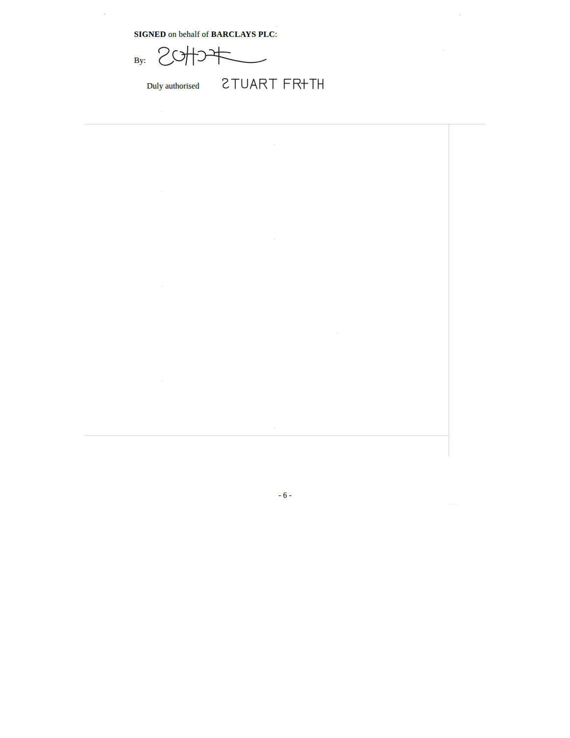SIGNED on behalf of BARCLAYS PLC:
By:
Duly authorised
- 6 -
. . .